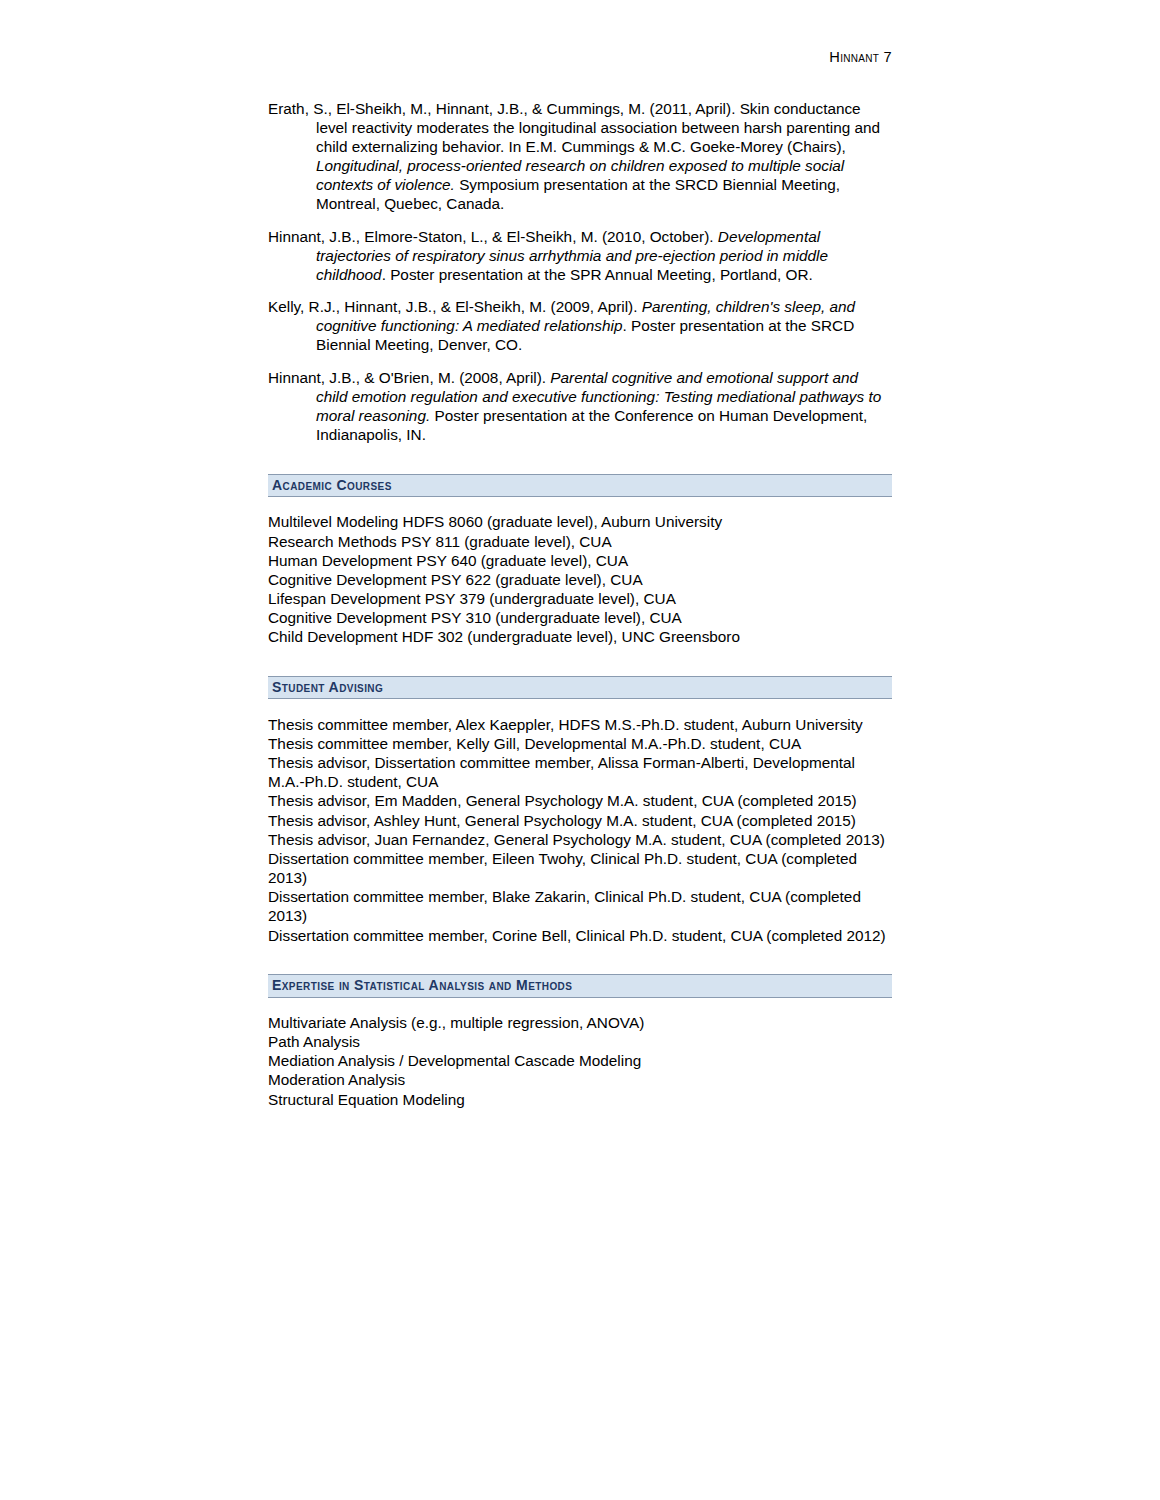Hinnant 7
Erath, S., El-Sheikh, M., Hinnant, J.B., & Cummings, M. (2011, April). Skin conductance level reactivity moderates the longitudinal association between harsh parenting and child externalizing behavior. In E.M. Cummings & M.C. Goeke-Morey (Chairs), Longitudinal, process-oriented research on children exposed to multiple social contexts of violence. Symposium presentation at the SRCD Biennial Meeting, Montreal, Quebec, Canada.
Hinnant, J.B., Elmore-Staton, L., & El-Sheikh, M. (2010, October). Developmental trajectories of respiratory sinus arrhythmia and pre-ejection period in middle childhood. Poster presentation at the SPR Annual Meeting, Portland, OR.
Kelly, R.J., Hinnant, J.B., & El-Sheikh, M. (2009, April). Parenting, children's sleep, and cognitive functioning: A mediated relationship. Poster presentation at the SRCD Biennial Meeting, Denver, CO.
Hinnant, J.B., & O'Brien, M. (2008, April). Parental cognitive and emotional support and child emotion regulation and executive functioning: Testing mediational pathways to moral reasoning. Poster presentation at the Conference on Human Development, Indianapolis, IN.
Academic Courses
Multilevel Modeling HDFS 8060 (graduate level), Auburn University
Research Methods PSY 811 (graduate level), CUA
Human Development PSY 640 (graduate level), CUA
Cognitive Development PSY 622 (graduate level), CUA
Lifespan Development PSY 379 (undergraduate level), CUA
Cognitive Development PSY 310 (undergraduate level), CUA
Child Development HDF 302 (undergraduate level), UNC Greensboro
Student Advising
Thesis committee member, Alex Kaeppler, HDFS M.S.-Ph.D. student, Auburn University
Thesis committee member, Kelly Gill, Developmental M.A.-Ph.D. student, CUA
Thesis advisor, Dissertation committee member, Alissa Forman-Alberti, Developmental M.A.-Ph.D. student, CUA
Thesis advisor, Em Madden, General Psychology M.A. student, CUA (completed 2015)
Thesis advisor, Ashley Hunt, General Psychology M.A. student, CUA (completed 2015)
Thesis advisor, Juan Fernandez, General Psychology M.A. student, CUA (completed 2013)
Dissertation committee member, Eileen Twohy, Clinical Ph.D. student, CUA (completed 2013)
Dissertation committee member, Blake Zakarin, Clinical Ph.D. student, CUA (completed 2013)
Dissertation committee member, Corine Bell, Clinical Ph.D. student, CUA (completed 2012)
Expertise in Statistical Analysis and Methods
Multivariate Analysis (e.g., multiple regression, ANOVA)
Path Analysis
Mediation Analysis / Developmental Cascade Modeling
Moderation Analysis
Structural Equation Modeling